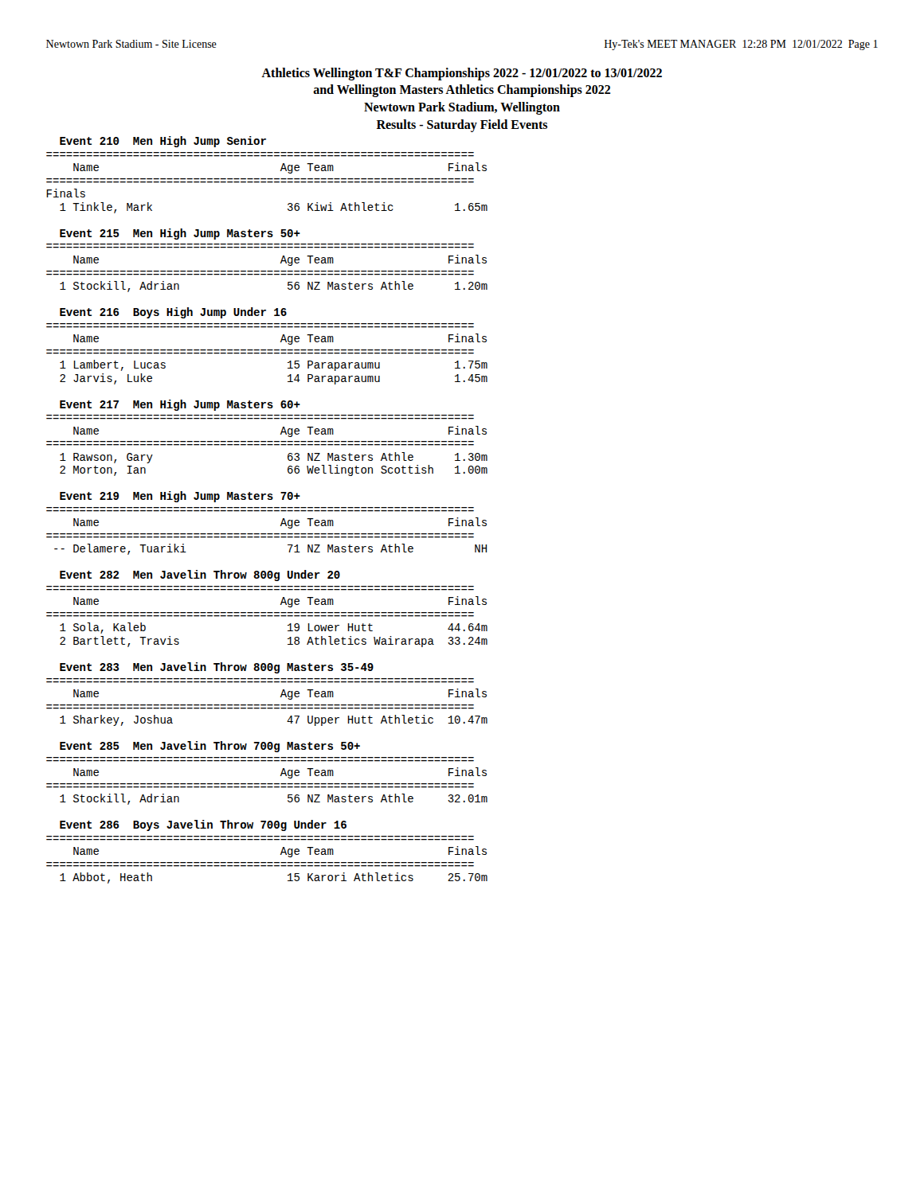Newtown Park Stadium - Site License Hy-Tek's MEET MANAGER 12:28 PM 12/01/2022 Page 1
Athletics Wellington T&F Championships 2022 - 12/01/2022 to 13/01/2022
and Wellington Masters Athletics Championships 2022
Newtown Park Stadium, Wellington
Results - Saturday Field Events
  Event 210  Men High Jump Senior
================================================================
    Name                           Age Team                 Finals
================================================================
Finals
  1 Tinkle, Mark                    36 Kiwi Athletic         1.65m

  Event 215  Men High Jump Masters 50+
================================================================
    Name                           Age Team                 Finals
================================================================
  1 Stockill, Adrian                56 NZ Masters Athle      1.20m

  Event 216  Boys High Jump Under 16
================================================================
    Name                           Age Team                 Finals
================================================================
  1 Lambert, Lucas                  15 Paraparaumu           1.75m
  2 Jarvis, Luke                    14 Paraparaumu           1.45m

  Event 217  Men High Jump Masters 60+
================================================================
    Name                           Age Team                 Finals
================================================================
  1 Rawson, Gary                    63 NZ Masters Athle      1.30m
  2 Morton, Ian                     66 Wellington Scottish   1.00m

  Event 219  Men High Jump Masters 70+
================================================================
    Name                           Age Team                 Finals
================================================================
 -- Delamere, Tuariki               71 NZ Masters Athle         NH

  Event 282  Men Javelin Throw 800g Under 20
================================================================
    Name                           Age Team                 Finals
================================================================
  1 Sola, Kaleb                     19 Lower Hutt           44.64m
  2 Bartlett, Travis                18 Athletics Wairarapa  33.24m

  Event 283  Men Javelin Throw 800g Masters 35-49
================================================================
    Name                           Age Team                 Finals
================================================================
  1 Sharkey, Joshua                 47 Upper Hutt Athletic  10.47m

  Event 285  Men Javelin Throw 700g Masters 50+
================================================================
    Name                           Age Team                 Finals
================================================================
  1 Stockill, Adrian                56 NZ Masters Athle     32.01m

  Event 286  Boys Javelin Throw 700g Under 16
================================================================
    Name                           Age Team                 Finals
================================================================
  1 Abbot, Heath                    15 Karori Athletics     25.70m